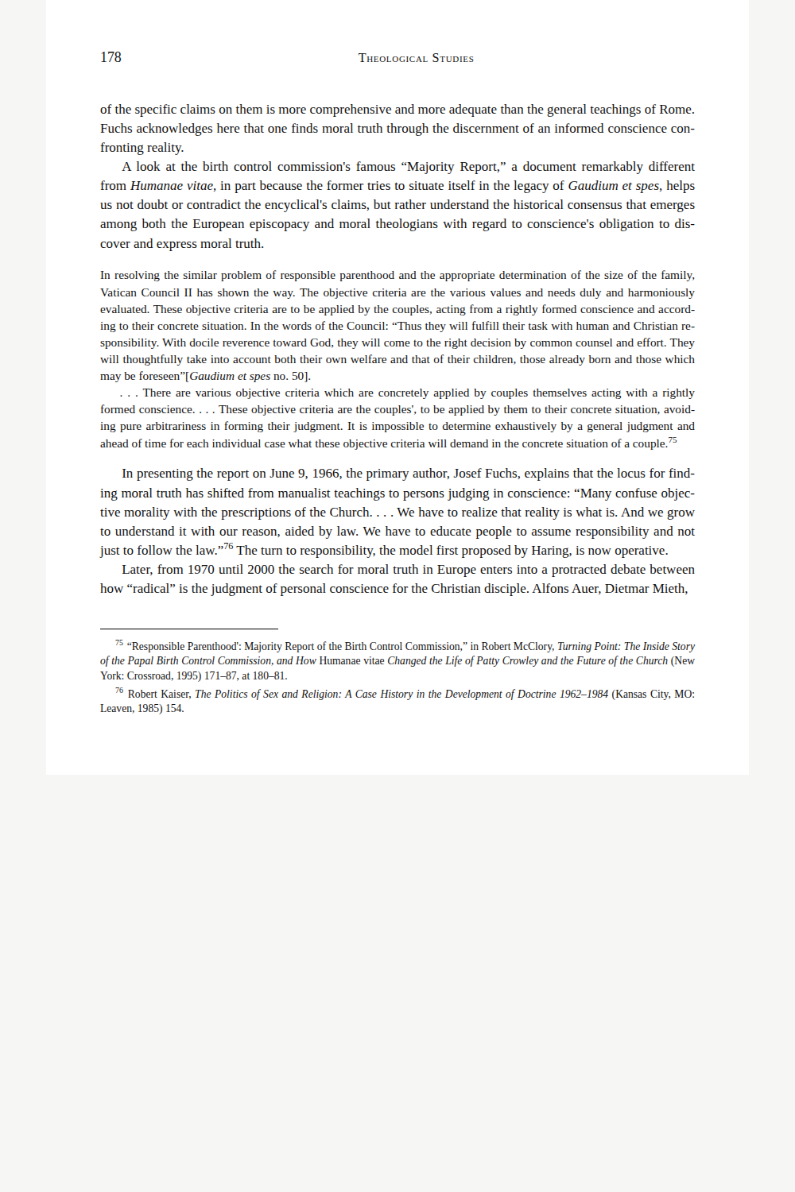178 Theological Studies
of the specific claims on them is more comprehensive and more adequate than the general teachings of Rome. Fuchs acknowledges here that one finds moral truth through the discernment of an informed conscience confronting reality.
A look at the birth control commission's famous “Majority Report,” a document remarkably different from Humanae vitae, in part because the former tries to situate itself in the legacy of Gaudium et spes, helps us not doubt or contradict the encyclical's claims, but rather understand the historical consensus that emerges among both the European episcopacy and moral theologians with regard to conscience's obligation to discover and express moral truth.
In resolving the similar problem of responsible parenthood and the appropriate determination of the size of the family, Vatican Council II has shown the way. The objective criteria are the various values and needs duly and harmoniously evaluated. These objective criteria are to be applied by the couples, acting from a rightly formed conscience and according to their concrete situation. In the words of the Council: “Thus they will fulfill their task with human and Christian responsibility. With docile reverence toward God, they will come to the right decision by common counsel and effort. They will thoughtfully take into account both their own welfare and that of their children, those already born and those which may be foreseen”[Gaudium et spes no. 50].
. . . There are various objective criteria which are concretely applied by couples themselves acting with a rightly formed conscience. . . . These objective criteria are the couples', to be applied by them to their concrete situation, avoiding pure arbitrariness in forming their judgment. It is impossible to determine exhaustively by a general judgment and ahead of time for each individual case what these objective criteria will demand in the concrete situation of a couple.75
In presenting the report on June 9, 1966, the primary author, Josef Fuchs, explains that the locus for finding moral truth has shifted from manualist teachings to persons judging in conscience: “Many confuse objective morality with the prescriptions of the Church. . . . We have to realize that reality is what is. And we grow to understand it with our reason, aided by law. We have to educate people to assume responsibility and not just to follow the law.”76 The turn to responsibility, the model first proposed by Haring, is now operative.
Later, from 1970 until 2000 the search for moral truth in Europe enters into a protracted debate between how “radical” is the judgment of personal conscience for the Christian disciple. Alfons Auer, Dietmar Mieth,
75 “Responsible Parenthood': Majority Report of the Birth Control Commission,” in Robert McClory, Turning Point: The Inside Story of the Papal Birth Control Commission, and How Humanae vitae Changed the Life of Patty Crowley and the Future of the Church (New York: Crossroad, 1995) 171–87, at 180–81.
76 Robert Kaiser, The Politics of Sex and Religion: A Case History in the Development of Doctrine 1962–1984 (Kansas City, MO: Leaven, 1985) 154.